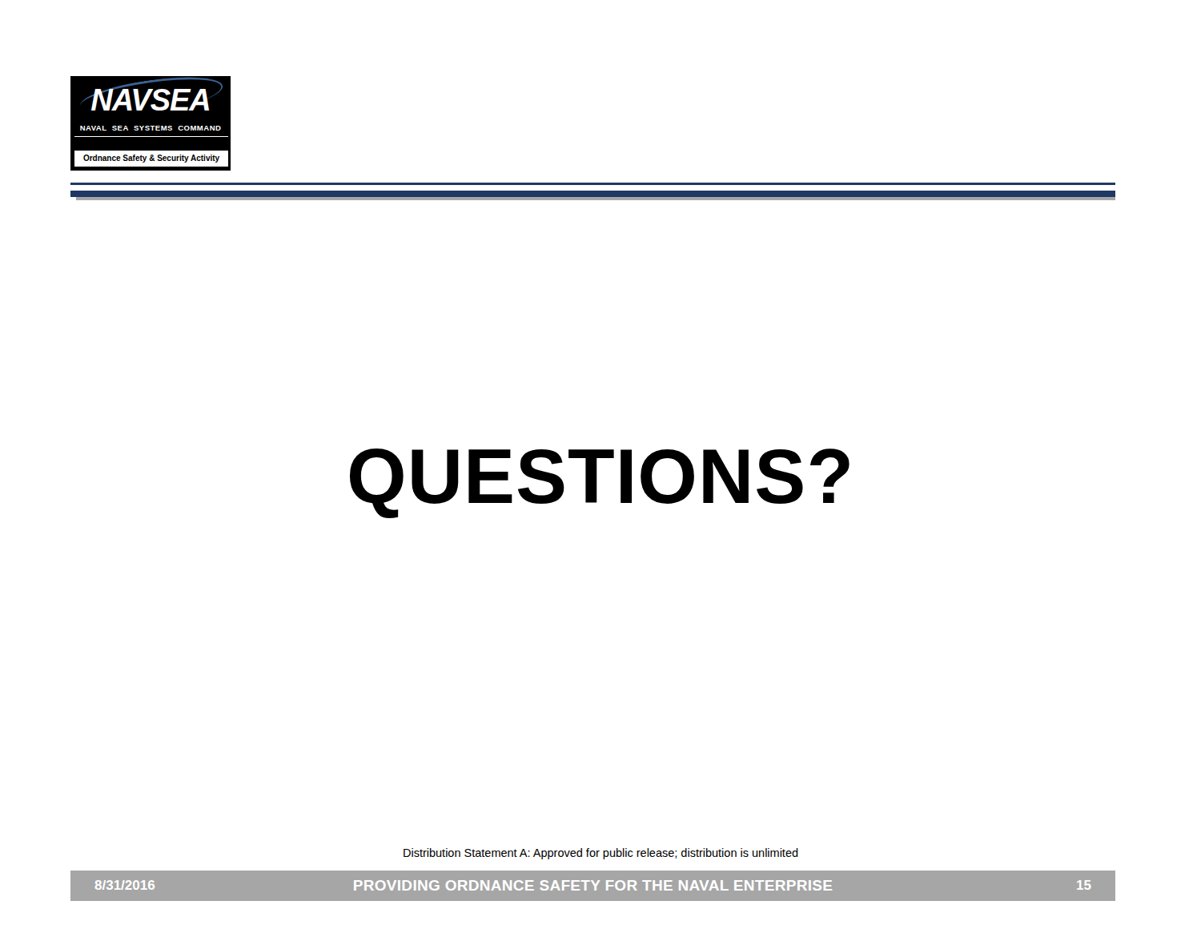NAVSEA
NAVAL SEA SYSTEMS COMMAND
Ordnance Safety & Security Activity
QUESTIONS?
Distribution Statement A: Approved for public release; distribution is unlimited
8/31/2016 PROVIDING ORDNANCE SAFETY FOR THE NAVAL ENTERPRISE 15